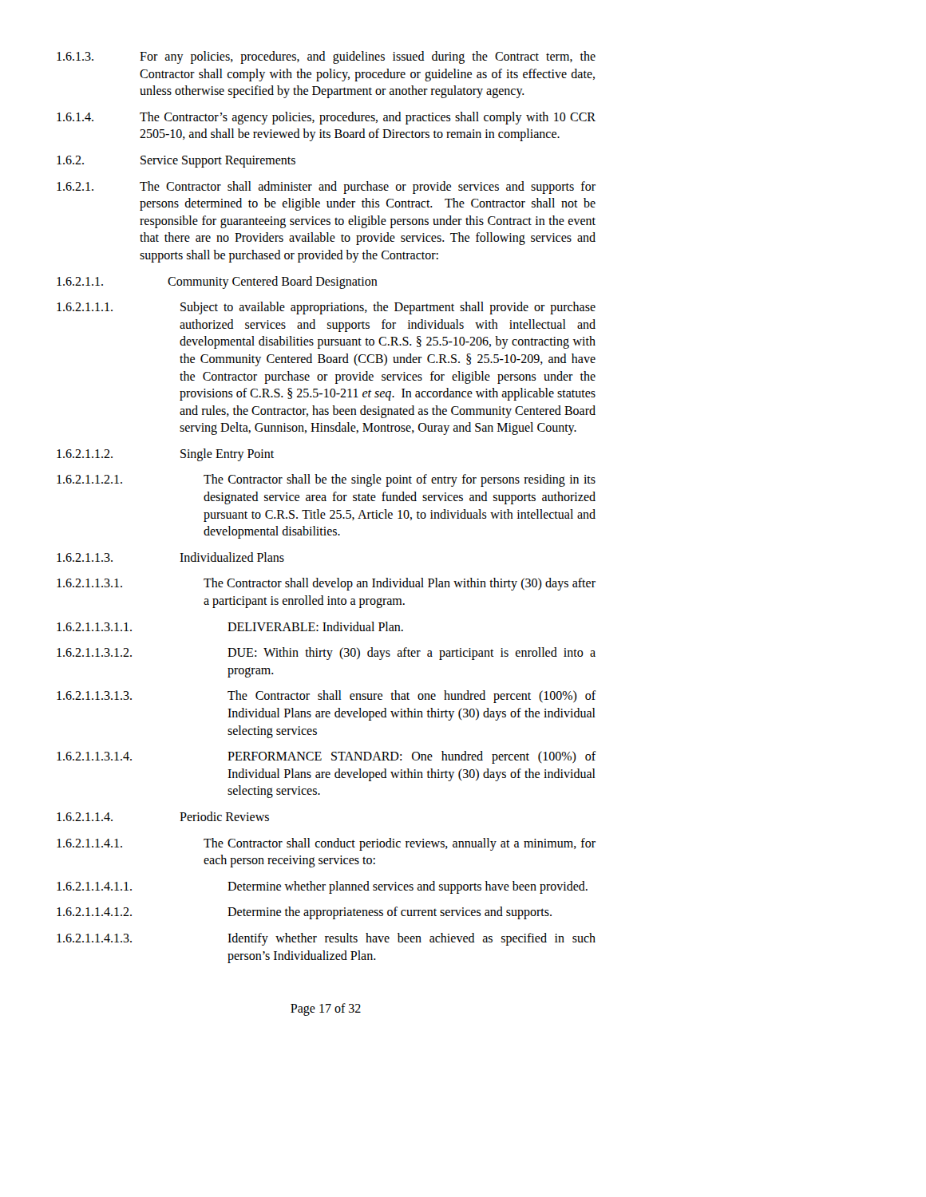1.6.1.3. For any policies, procedures, and guidelines issued during the Contract term, the Contractor shall comply with the policy, procedure or guideline as of its effective date, unless otherwise specified by the Department or another regulatory agency.
1.6.1.4. The Contractor’s agency policies, procedures, and practices shall comply with 10 CCR 2505-10, and shall be reviewed by its Board of Directors to remain in compliance.
1.6.2. Service Support Requirements
1.6.2.1. The Contractor shall administer and purchase or provide services and supports for persons determined to be eligible under this Contract. The Contractor shall not be responsible for guaranteeing services to eligible persons under this Contract in the event that there are no Providers available to provide services. The following services and supports shall be purchased or provided by the Contractor:
1.6.2.1.1. Community Centered Board Designation
1.6.2.1.1.1. Subject to available appropriations, the Department shall provide or purchase authorized services and supports for individuals with intellectual and developmental disabilities pursuant to C.R.S. § 25.5-10-206, by contracting with the Community Centered Board (CCB) under C.R.S. § 25.5-10-209, and have the Contractor purchase or provide services for eligible persons under the provisions of C.R.S. § 25.5-10-211 et seq. In accordance with applicable statutes and rules, the Contractor, has been designated as the Community Centered Board serving Delta, Gunnison, Hinsdale, Montrose, Ouray and San Miguel County.
1.6.2.1.1.2. Single Entry Point
1.6.2.1.1.2.1. The Contractor shall be the single point of entry for persons residing in its designated service area for state funded services and supports authorized pursuant to C.R.S. Title 25.5, Article 10, to individuals with intellectual and developmental disabilities.
1.6.2.1.1.3. Individualized Plans
1.6.2.1.1.3.1. The Contractor shall develop an Individual Plan within thirty (30) days after a participant is enrolled into a program.
1.6.2.1.1.3.1.1. DELIVERABLE: Individual Plan.
1.6.2.1.1.3.1.2. DUE: Within thirty (30) days after a participant is enrolled into a program.
1.6.2.1.1.3.1.3. The Contractor shall ensure that one hundred percent (100%) of Individual Plans are developed within thirty (30) days of the individual selecting services
1.6.2.1.1.3.1.4. PERFORMANCE STANDARD: One hundred percent (100%) of Individual Plans are developed within thirty (30) days of the individual selecting services.
1.6.2.1.1.4. Periodic Reviews
1.6.2.1.1.4.1. The Contractor shall conduct periodic reviews, annually at a minimum, for each person receiving services to:
1.6.2.1.1.4.1.1. Determine whether planned services and supports have been provided.
1.6.2.1.1.4.1.2. Determine the appropriateness of current services and supports.
1.6.2.1.1.4.1.3. Identify whether results have been achieved as specified in such person’s Individualized Plan.
Page 17 of 32